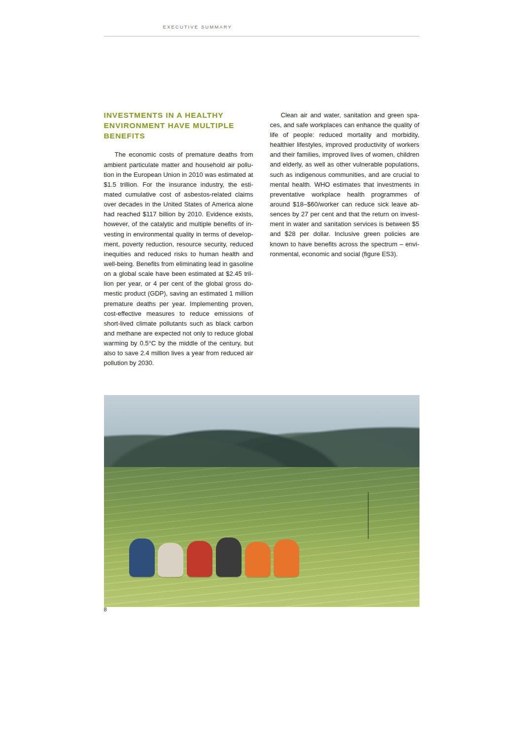Executive Summary
Investments in a healthy environment have multiple benefits
The economic costs of premature deaths from ambient particulate matter and household air pollution in the European Union in 2010 was estimated at $1.5 trillion. For the insurance industry, the estimated cumulative cost of asbestos-related claims over decades in the United States of America alone had reached $117 billion by 2010. Evidence exists, however, of the catalytic and multiple benefits of investing in environmental quality in terms of development, poverty reduction, resource security, reduced inequities and reduced risks to human health and well-being. Benefits from eliminating lead in gasoline on a global scale have been estimated at $2.45 trillion per year, or 4 per cent of the global gross domestic product (GDP), saving an estimated 1 million premature deaths per year. Implementing proven, cost-effective measures to reduce emissions of short-lived climate pollutants such as black carbon and methane are expected not only to reduce global warming by 0.5°C by the middle of the century, but also to save 2.4 million lives a year from reduced air pollution by 2030.
Clean air and water, sanitation and green spaces, and safe workplaces can enhance the quality of life of people: reduced mortality and morbidity, healthier lifestyles, improved productivity of workers and their families, improved lives of women, children and elderly, as well as other vulnerable populations, such as indigenous communities, and are crucial to mental health. WHO estimates that investments in preventative workplace health programmes of around $18–$60/worker can reduce sick leave absences by 27 per cent and that the return on investment in water and sanitation services is between $5 and $28 per dollar. Inclusive green policies are known to have benefits across the spectrum – environmental, economic and social (figure ES3).
8